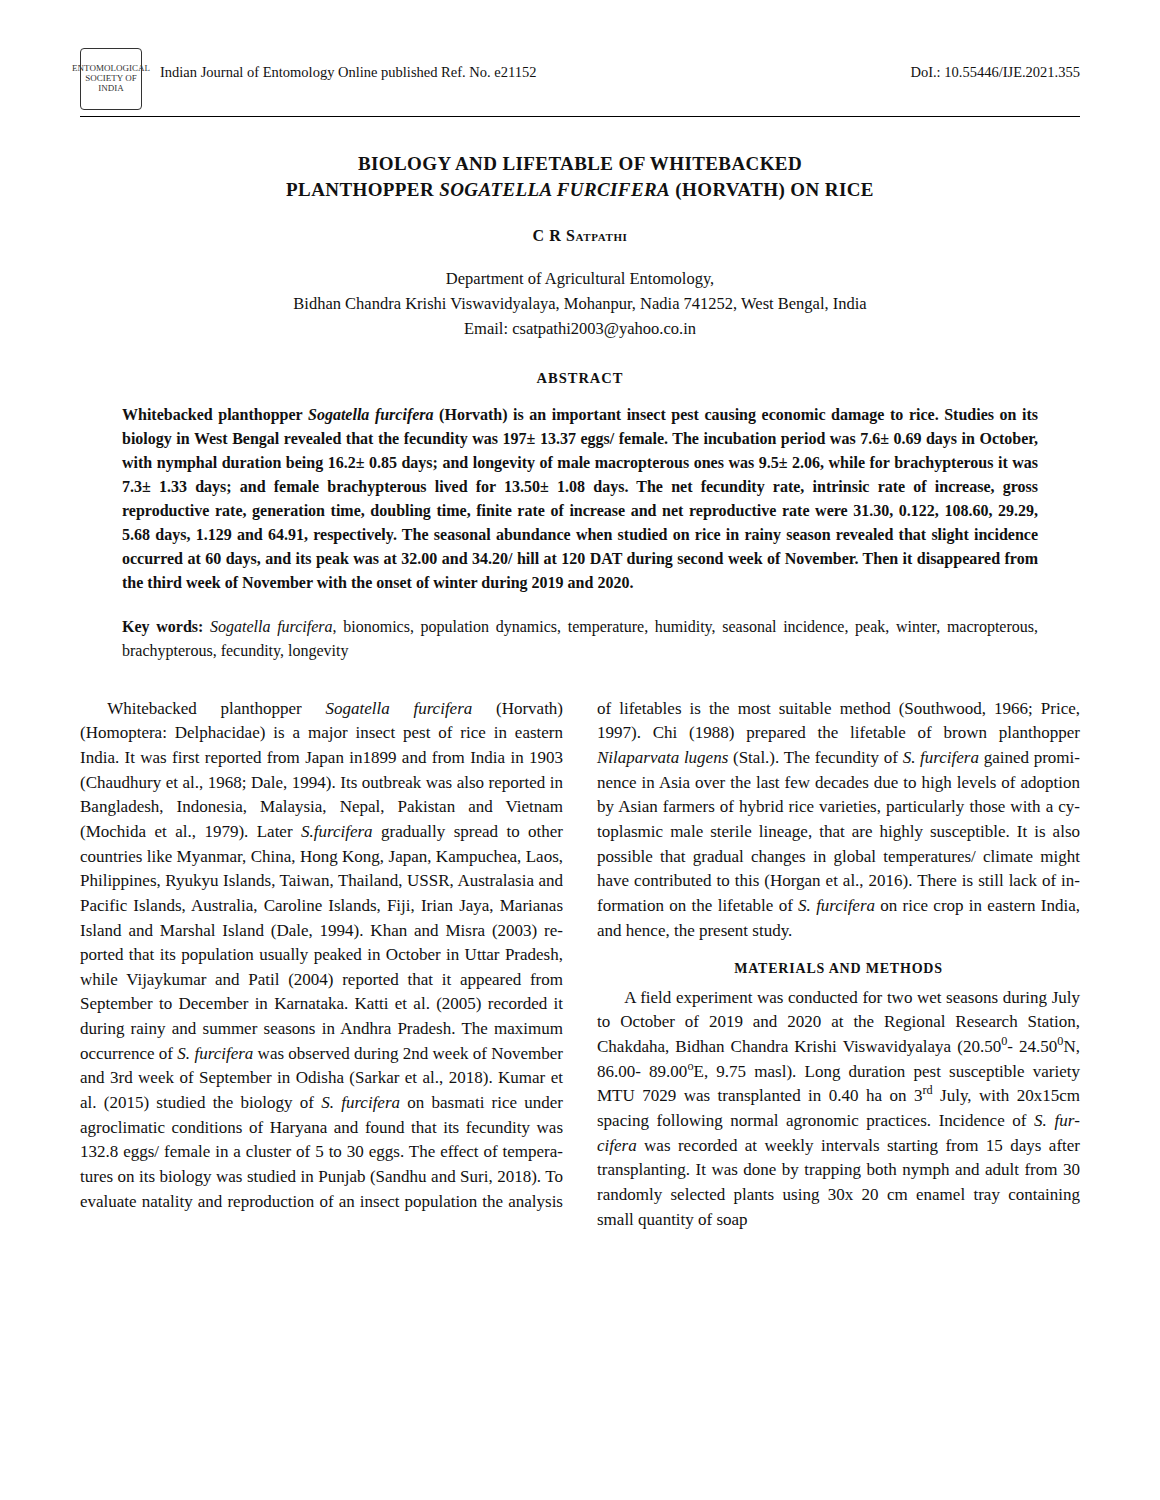ENTOMOLOGICAL
SOCIETY OF
INDIA
Indian Journal of Entomology Online published Ref. No. e21152 DoI.: 10.55446/IJE.2021.355
Biology and Lifetable of Whitebacked
Planthopper Sogatella furcifera (Horvath) on Rice
C R Satpathi
Department of Agricultural Entomology,
Bidhan Chandra Krishi Viswavidyalaya, Mohanpur, Nadia 741252, West Bengal, India
Email: csatpathi2003@yahoo.co.in
ABSTRACT
Whitebacked planthopper Sogatella furcifera (Horvath) is an important insect pest causing economic damage to rice. Studies on its biology in West Bengal revealed that the fecundity was 197± 13.37 eggs/ female. The incubation period was 7.6± 0.69 days in October, with nymphal duration being 16.2± 0.85 days; and longevity of male macropterous ones was 9.5± 2.06, while for brachypterous it was 7.3± 1.33 days; and female brachypterous lived for 13.50± 1.08 days. The net fecundity rate, intrinsic rate of increase, gross reproductive rate, generation time, doubling time, finite rate of increase and net reproductive rate were 31.30, 0.122, 108.60, 29.29, 5.68 days, 1.129 and 64.91, respectively. The seasonal abundance when studied on rice in rainy season revealed that slight incidence occurred at 60 days, and its peak was at 32.00 and 34.20/ hill at 120 DAT during second week of November. Then it disappeared from the third week of November with the onset of winter during 2019 and 2020.
Key words: Sogatella furcifera, bionomics, population dynamics, temperature, humidity, seasonal incidence, peak, winter, macropterous, brachypterous, fecundity, longevity
Whitebacked planthopper Sogatella furcifera (Horvath) (Homoptera: Delphacidae) is a major insect pest of rice in eastern India. It was first reported from Japan in1899 and from India in 1903 (Chaudhury et al., 1968; Dale, 1994). Its outbreak was also reported in Bangladesh, Indonesia, Malaysia, Nepal, Pakistan and Vietnam (Mochida et al., 1979). Later S.furcifera gradually spread to other countries like Myanmar, China, Hong Kong, Japan, Kampuchea, Laos, Philippines, Ryukyu Islands, Taiwan, Thailand, USSR, Australasia and Pacific Islands, Australia, Caroline Islands, Fiji, Irian Jaya, Marianas Island and Marshal Island (Dale, 1994). Khan and Misra (2003) reported that its population usually peaked in October in Uttar Pradesh, while Vijaykumar and Patil (2004) reported that it appeared from September to December in Karnataka. Katti et al. (2005) recorded it during rainy and summer seasons in Andhra Pradesh. The maximum occurrence of S. furcifera was observed during 2nd week of November and 3rd week of September in Odisha (Sarkar et al., 2018). Kumar et al. (2015) studied the biology of S. furcifera on basmati rice under agroclimatic conditions of Haryana and found that its fecundity was 132.8 eggs/ female in a cluster of 5 to 30 eggs. The effect of temperatures on its biology was studied in Punjab (Sandhu and Suri, 2018). To evaluate natality and reproduction of an insect population the analysis of lifetables is the most suitable method (Southwood, 1966; Price, 1997). Chi (1988) prepared the lifetable of brown planthopper Nilaparvata lugens (Stal.). The fecundity of S. furcifera gained prominence in Asia over the last few decades due to high levels of adoption by Asian farmers of hybrid rice varieties, particularly those with a cytoplasmic male sterile lineage, that are highly susceptible. It is also possible that gradual changes in global temperatures/ climate might have contributed to this (Horgan et al., 2016). There is still lack of information on the lifetable of S. furcifera on rice crop in eastern India, and hence, the present study.
MATERIALS AND METHODS
A field experiment was conducted for two wet seasons during July to October of 2019 and 2020 at the Regional Research Station, Chakdaha, Bidhan Chandra Krishi Viswavidyalaya (20.500- 24.500N, 86.00- 89.00oE, 9.75 masl). Long duration pest susceptible variety MTU 7029 was transplanted in 0.40 ha on 3rd July, with 20x15cm spacing following normal agronomic practices. Incidence of S. furcifera was recorded at weekly intervals starting from 15 days after transplanting. It was done by trapping both nymph and adult from 30 randomly selected plants using 30x 20 cm enamel tray containing small quantity of soap